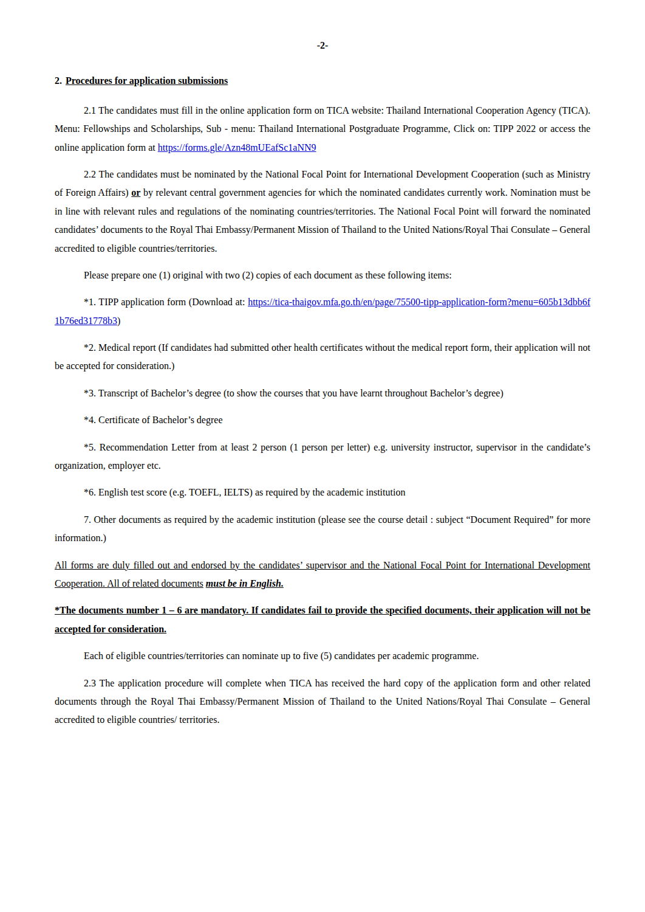-2-
2. Procedures for application submissions
2.1 The candidates must fill in the online application form on TICA website: Thailand International Cooperation Agency (TICA). Menu: Fellowships and Scholarships, Sub - menu: Thailand International Postgraduate Programme, Click on: TIPP 2022 or access the online application form at https://forms.gle/Azn48mUEafSc1aNN9
2.2 The candidates must be nominated by the National Focal Point for International Development Cooperation (such as Ministry of Foreign Affairs) or by relevant central government agencies for which the nominated candidates currently work. Nomination must be in line with relevant rules and regulations of the nominating countries/territories. The National Focal Point will forward the nominated candidates’ documents to the Royal Thai Embassy/Permanent Mission of Thailand to the United Nations/Royal Thai Consulate – General accredited to eligible countries/territories.
Please prepare one (1) original with two (2) copies of each document as these following items:
*1. TIPP application form (Download at: https://tica-thaigov.mfa.go.th/en/page/75500-tipp-application-form?menu=605b13dbb6f1b76ed31778b3)
*2. Medical report (If candidates had submitted other health certificates without the medical report form, their application will not be accepted for consideration.)
*3. Transcript of Bachelor’s degree (to show the courses that you have learnt throughout Bachelor’s degree)
*4. Certificate of Bachelor’s degree
*5. Recommendation Letter from at least 2 person (1 person per letter) e.g. university instructor, supervisor in the candidate’s organization, employer etc.
*6. English test score (e.g. TOEFL, IELTS) as required by the academic institution
7. Other documents as required by the academic institution (please see the course detail : subject “Document Required” for more information.)
All forms are duly filled out and endorsed by the candidates’ supervisor and the National Focal Point for International Development Cooperation. All of related documents must be in English.
*The documents number 1 – 6 are mandatory. If candidates fail to provide the specified documents, their application will not be accepted for consideration.
Each of eligible countries/territories can nominate up to five (5) candidates per academic programme.
2.3 The application procedure will complete when TICA has received the hard copy of the application form and other related documents through the Royal Thai Embassy/Permanent Mission of Thailand to the United Nations/Royal Thai Consulate – General accredited to eligible countries/ territories.